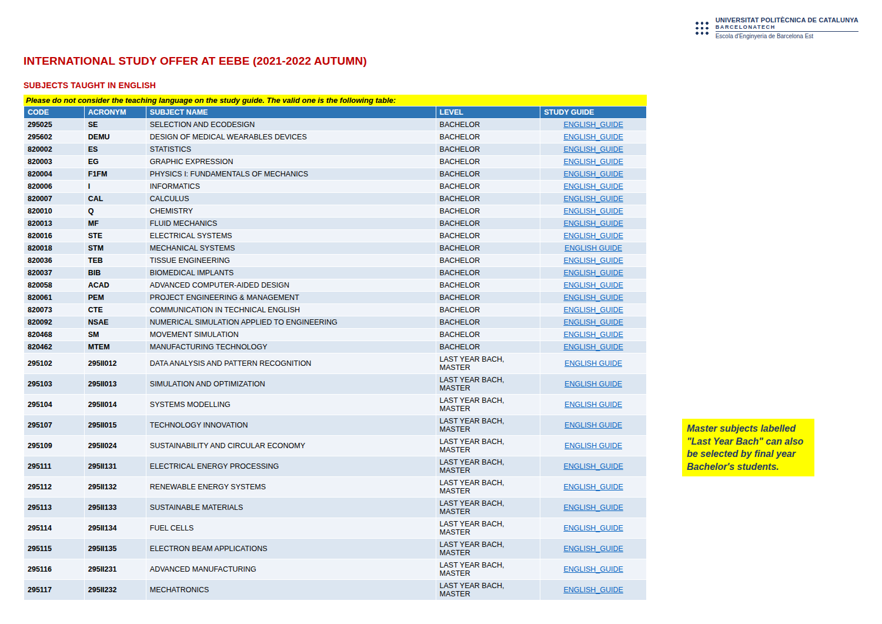UNIVERSITAT POLITÈCNICA DE CATALUNYA
BARCELONATECH
Escola d'Enginyeria de Barcelona Est
INTERNATIONAL STUDY OFFER AT EEBE (2021-2022 AUTUMN)
SUBJECTS TAUGHT IN ENGLISH
Please do not consider the teaching language on the study guide. The valid one is the following table:
| CODE | ACRONYM | SUBJECT NAME | LEVEL | STUDY GUIDE |
| --- | --- | --- | --- | --- |
| 295025 | SE | SELECTION AND ECODESIGN | BACHELOR | ENGLISH_GUIDE |
| 295602 | DEMU | DESIGN OF MEDICAL WEARABLES DEVICES | BACHELOR | ENGLISH_GUIDE |
| 820002 | ES | STATISTICS | BACHELOR | ENGLISH_GUIDE |
| 820003 | EG | GRAPHIC EXPRESSION | BACHELOR | ENGLISH_GUIDE |
| 820004 | F1FM | PHYSICS I: FUNDAMENTALS OF MECHANICS | BACHELOR | ENGLISH_GUIDE |
| 820006 | I | INFORMATICS | BACHELOR | ENGLISH_GUIDE |
| 820007 | CAL | CALCULUS | BACHELOR | ENGLISH_GUIDE |
| 820010 | Q | CHEMISTRY | BACHELOR | ENGLISH_GUIDE |
| 820013 | MF | FLUID MECHANICS | BACHELOR | ENGLISH_GUIDE |
| 820016 | STE | ELECTRICAL SYSTEMS | BACHELOR | ENGLISH_GUIDE |
| 820018 | STM | MECHANICAL SYSTEMS | BACHELOR | ENGLISH GUIDE |
| 820036 | TEB | TISSUE ENGINEERING | BACHELOR | ENGLISH_GUIDE |
| 820037 | BIB | BIOMEDICAL IMPLANTS | BACHELOR | ENGLISH_GUIDE |
| 820058 | ACAD | ADVANCED COMPUTER-AIDED DESIGN | BACHELOR | ENGLISH_GUIDE |
| 820061 | PEM | PROJECT ENGINEERING & MANAGEMENT | BACHELOR | ENGLISH_GUIDE |
| 820073 | CTE | COMMUNICATION IN TECHNICAL ENGLISH | BACHELOR | ENGLISH_GUIDE |
| 820092 | NSAE | NUMERICAL SIMULATION APPLIED TO ENGINEERING | BACHELOR | ENGLISH_GUIDE |
| 820468 | SM | MOVEMENT SIMULATION | BACHELOR | ENGLISH_GUIDE |
| 820462 | MTEM | MANUFACTURING TECHNOLOGY | BACHELOR | ENGLISH_GUIDE |
| 295102 | 295II012 | DATA ANALYSIS AND PATTERN RECOGNITION | LAST YEAR BACH, MASTER | ENGLISH GUIDE |
| 295103 | 295II013 | SIMULATION AND OPTIMIZATION | LAST YEAR BACH, MASTER | ENGLISH GUIDE |
| 295104 | 295II014 | SYSTEMS MODELLING | LAST YEAR BACH, MASTER | ENGLISH GUIDE |
| 295107 | 295II015 | TECHNOLOGY INNOVATION | LAST YEAR BACH, MASTER | ENGLISH GUIDE |
| 295109 | 295II024 | SUSTAINABILITY AND CIRCULAR ECONOMY | LAST YEAR BACH, MASTER | ENGLISH GUIDE |
| 295111 | 295II131 | ELECTRICAL ENERGY PROCESSING | LAST YEAR BACH, MASTER | ENGLISH_GUIDE |
| 295112 | 295II132 | RENEWABLE ENERGY SYSTEMS | LAST YEAR BACH, MASTER | ENGLISH_GUIDE |
| 295113 | 295II133 | SUSTAINABLE MATERIALS | LAST YEAR BACH, MASTER | ENGLISH_GUIDE |
| 295114 | 295II134 | FUEL CELLS | LAST YEAR BACH, MASTER | ENGLISH_GUIDE |
| 295115 | 295II135 | ELECTRON BEAM APPLICATIONS | LAST YEAR BACH, MASTER | ENGLISH_GUIDE |
| 295116 | 295II231 | ADVANCED MANUFACTURING | LAST YEAR BACH, MASTER | ENGLISH_GUIDE |
| 295117 | 295II232 | MECHATRONICS | LAST YEAR BACH, MASTER | ENGLISH_GUIDE |
Master subjects labelled "Last Year Bach" can also be selected by final year Bachelor's students.